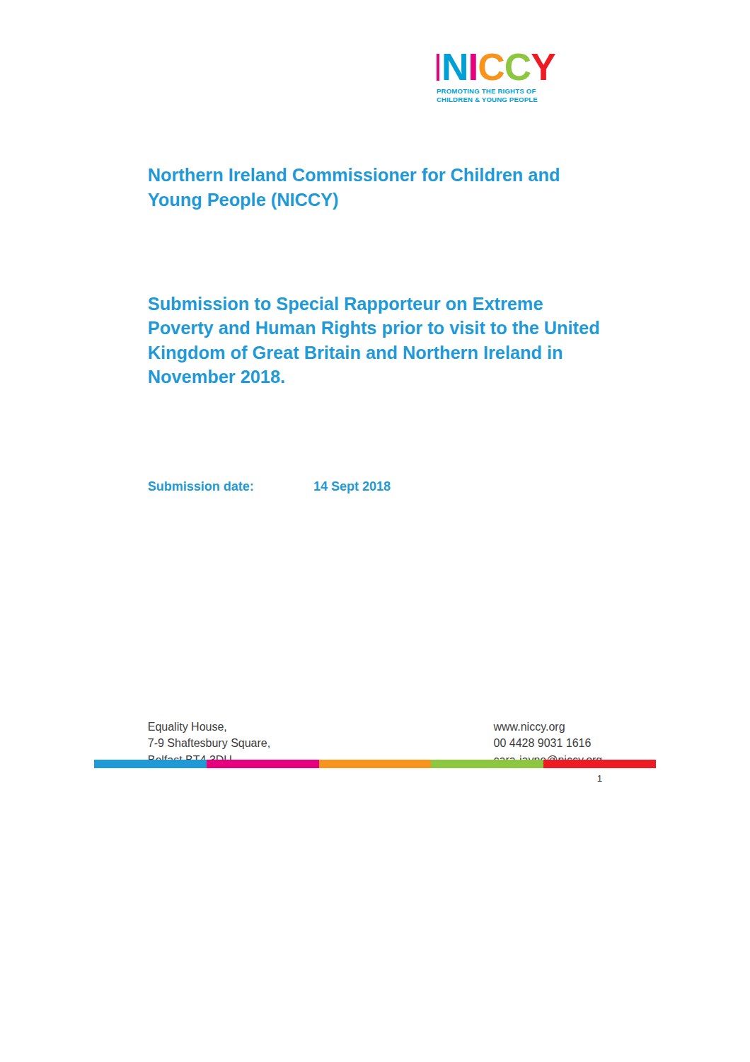NICCY
Promoting the rights of
children & young people
Northern Ireland Commissioner for Children and Young People (NICCY)
Submission to Special Rapporteur on Extreme Poverty and Human Rights prior to visit to the United Kingdom of Great Britain and Northern Ireland in November 2018.
Submission date: 14 Sept 2018
Equality House,
7-9 Shaftesbury Square,
Belfast BT4 3DU
www.niccy.org
00 4428 9031 1616
cara-jayne@niccy.org
1